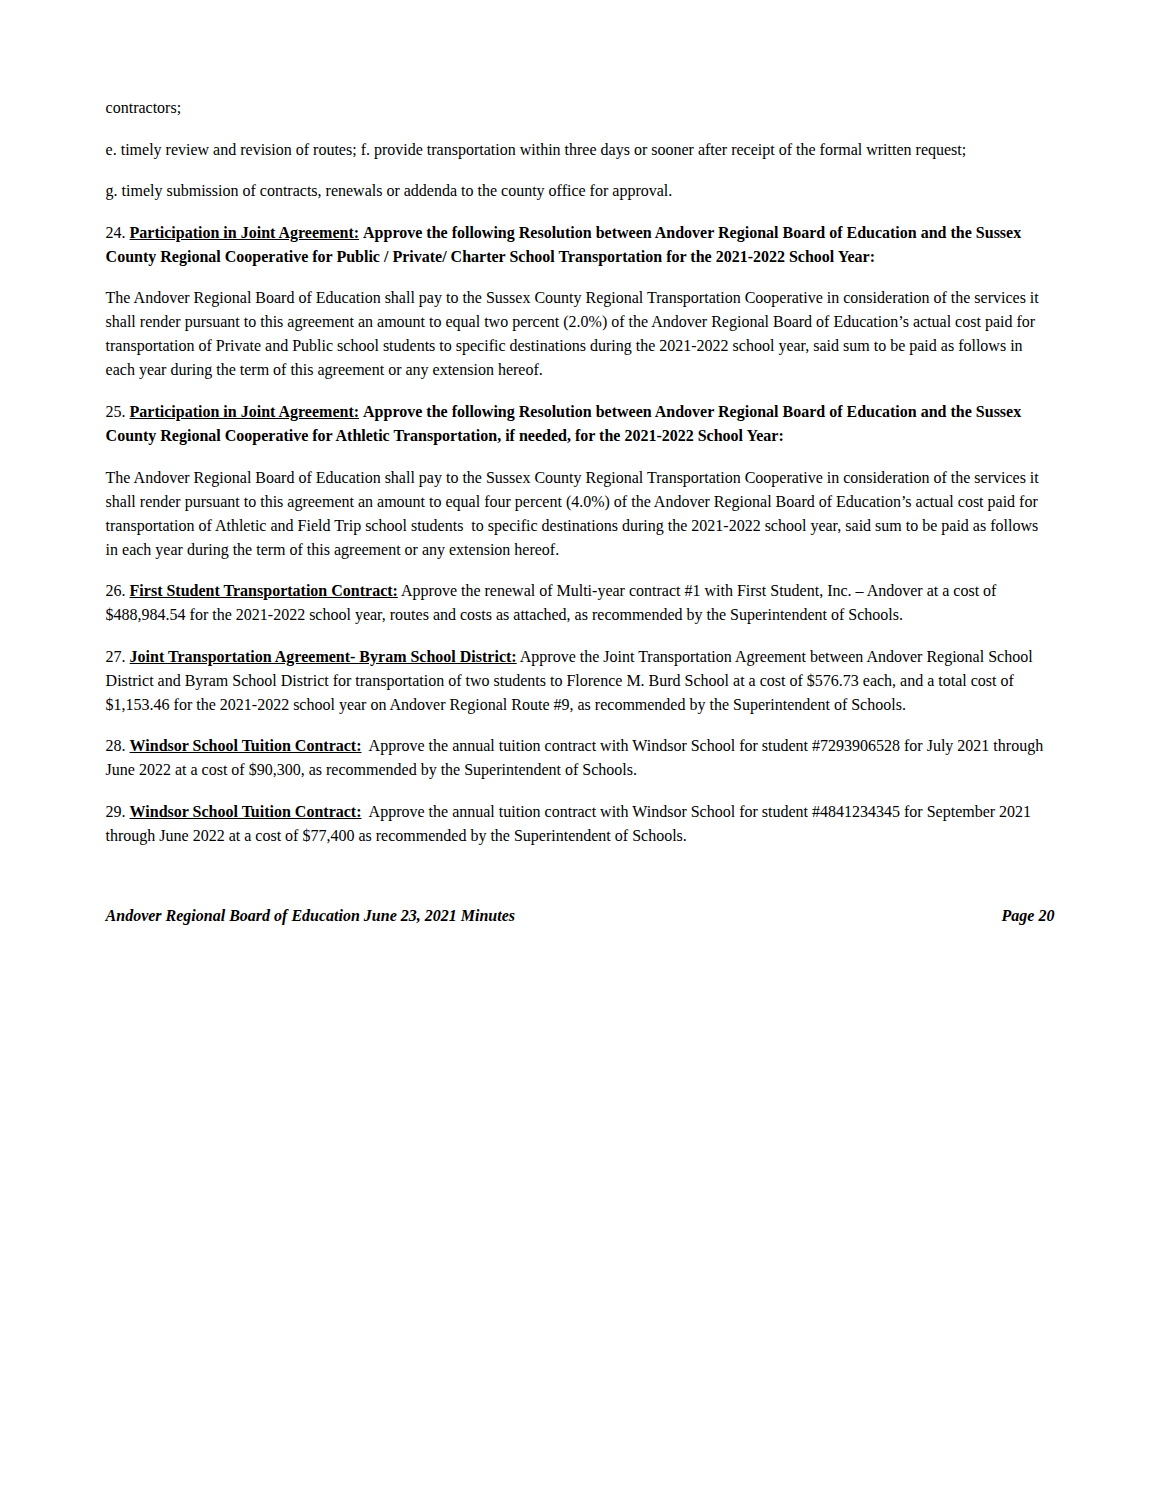contractors;
e. timely review and revision of routes; f. provide transportation within three days or sooner after receipt of the formal written request;
g. timely submission of contracts, renewals or addenda to the county office for approval.
24. Participation in Joint Agreement: Approve the following Resolution between Andover Regional Board of Education and the Sussex County Regional Cooperative for Public / Private/ Charter School Transportation for the 2021-2022 School Year:
The Andover Regional Board of Education shall pay to the Sussex County Regional Transportation Cooperative in consideration of the services it shall render pursuant to this agreement an amount to equal two percent (2.0%) of the Andover Regional Board of Education’s actual cost paid for transportation of Private and Public school students to specific destinations during the 2021-2022 school year, said sum to be paid as follows in each year during the term of this agreement or any extension hereof.
25. Participation in Joint Agreement: Approve the following Resolution between Andover Regional Board of Education and the Sussex County Regional Cooperative for Athletic Transportation, if needed, for the 2021-2022 School Year:
The Andover Regional Board of Education shall pay to the Sussex County Regional Transportation Cooperative in consideration of the services it shall render pursuant to this agreement an amount to equal four percent (4.0%) of the Andover Regional Board of Education’s actual cost paid for transportation of Athletic and Field Trip school students to specific destinations during the 2021-2022 school year, said sum to be paid as follows in each year during the term of this agreement or any extension hereof.
26. First Student Transportation Contract: Approve the renewal of Multi-year contract #1 with First Student, Inc. – Andover at a cost of $488,984.54 for the 2021-2022 school year, routes and costs as attached, as recommended by the Superintendent of Schools.
27. Joint Transportation Agreement- Byram School District: Approve the Joint Transportation Agreement between Andover Regional School District and Byram School District for transportation of two students to Florence M. Burd School at a cost of $576.73 each, and a total cost of $1,153.46 for the 2021-2022 school year on Andover Regional Route #9, as recommended by the Superintendent of Schools.
28. Windsor School Tuition Contract: Approve the annual tuition contract with Windsor School for student #7293906528 for July 2021 through June 2022 at a cost of $90,300, as recommended by the Superintendent of Schools.
29. Windsor School Tuition Contract: Approve the annual tuition contract with Windsor School for student #4841234345 for September 2021 through June 2022 at a cost of $77,400 as recommended by the Superintendent of Schools.
Andover Regional Board of Education June 23, 2021 Minutes Page 20